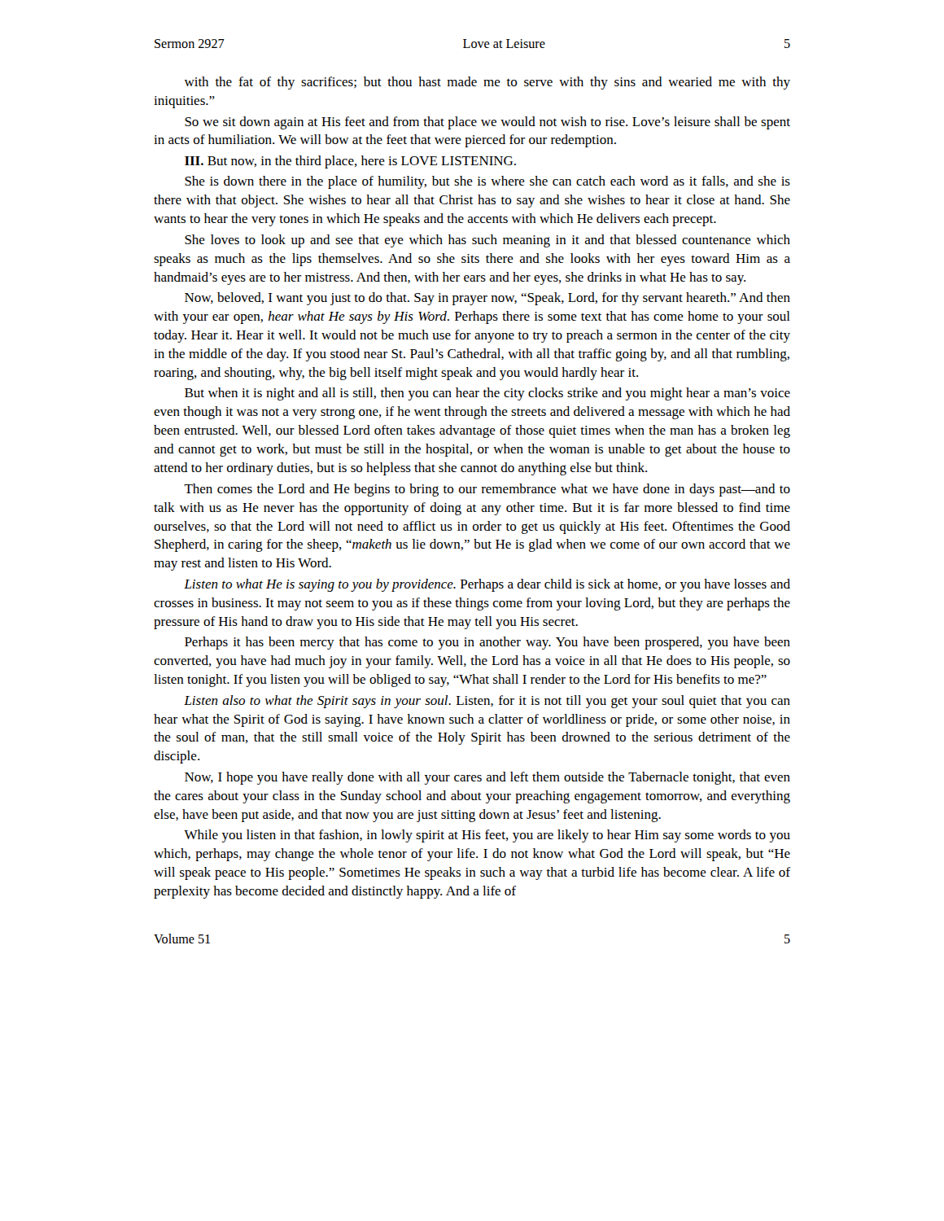Sermon 2927 Love at Leisure 5
with the fat of thy sacrifices; but thou hast made me to serve with thy sins and wearied me with thy iniquities.”
So we sit down again at His feet and from that place we would not wish to rise. Love’s leisure shall be spent in acts of humiliation. We will bow at the feet that were pierced for our redemption.
III. But now, in the third place, here is LOVE LISTENING.
She is down there in the place of humility, but she is where she can catch each word as it falls, and she is there with that object. She wishes to hear all that Christ has to say and she wishes to hear it close at hand. She wants to hear the very tones in which He speaks and the accents with which He delivers each precept.
She loves to look up and see that eye which has such meaning in it and that blessed countenance which speaks as much as the lips themselves. And so she sits there and she looks with her eyes toward Him as a handmaid’s eyes are to her mistress. And then, with her ears and her eyes, she drinks in what He has to say.
Now, beloved, I want you just to do that. Say in prayer now, “Speak, Lord, for thy servant heareth.” And then with your ear open, hear what He says by His Word. Perhaps there is some text that has come home to your soul today. Hear it. Hear it well. It would not be much use for anyone to try to preach a sermon in the center of the city in the middle of the day. If you stood near St. Paul’s Cathedral, with all that traffic going by, and all that rumbling, roaring, and shouting, why, the big bell itself might speak and you would hardly hear it.
But when it is night and all is still, then you can hear the city clocks strike and you might hear a man’s voice even though it was not a very strong one, if he went through the streets and delivered a message with which he had been entrusted. Well, our blessed Lord often takes advantage of those quiet times when the man has a broken leg and cannot get to work, but must be still in the hospital, or when the woman is unable to get about the house to attend to her ordinary duties, but is so helpless that she cannot do anything else but think.
Then comes the Lord and He begins to bring to our remembrance what we have done in days past—and to talk with us as He never has the opportunity of doing at any other time. But it is far more blessed to find time ourselves, so that the Lord will not need to afflict us in order to get us quickly at His feet. Oftentimes the Good Shepherd, in caring for the sheep, “maketh us lie down,” but He is glad when we come of our own accord that we may rest and listen to His Word.
Listen to what He is saying to you by providence. Perhaps a dear child is sick at home, or you have losses and crosses in business. It may not seem to you as if these things come from your loving Lord, but they are perhaps the pressure of His hand to draw you to His side that He may tell you His secret.
Perhaps it has been mercy that has come to you in another way. You have been prospered, you have been converted, you have had much joy in your family. Well, the Lord has a voice in all that He does to His people, so listen tonight. If you listen you will be obliged to say, “What shall I render to the Lord for His benefits to me?”
Listen also to what the Spirit says in your soul. Listen, for it is not till you get your soul quiet that you can hear what the Spirit of God is saying. I have known such a clatter of worldliness or pride, or some other noise, in the soul of man, that the still small voice of the Holy Spirit has been drowned to the serious detriment of the disciple.
Now, I hope you have really done with all your cares and left them outside the Tabernacle tonight, that even the cares about your class in the Sunday school and about your preaching engagement tomorrow, and everything else, have been put aside, and that now you are just sitting down at Jesus’ feet and listening.
While you listen in that fashion, in lowly spirit at His feet, you are likely to hear Him say some words to you which, perhaps, may change the whole tenor of your life. I do not know what God the Lord will speak, but “He will speak peace to His people.” Sometimes He speaks in such a way that a turbid life has become clear. A life of perplexity has become decided and distinctly happy. And a life of
Volume 51 5